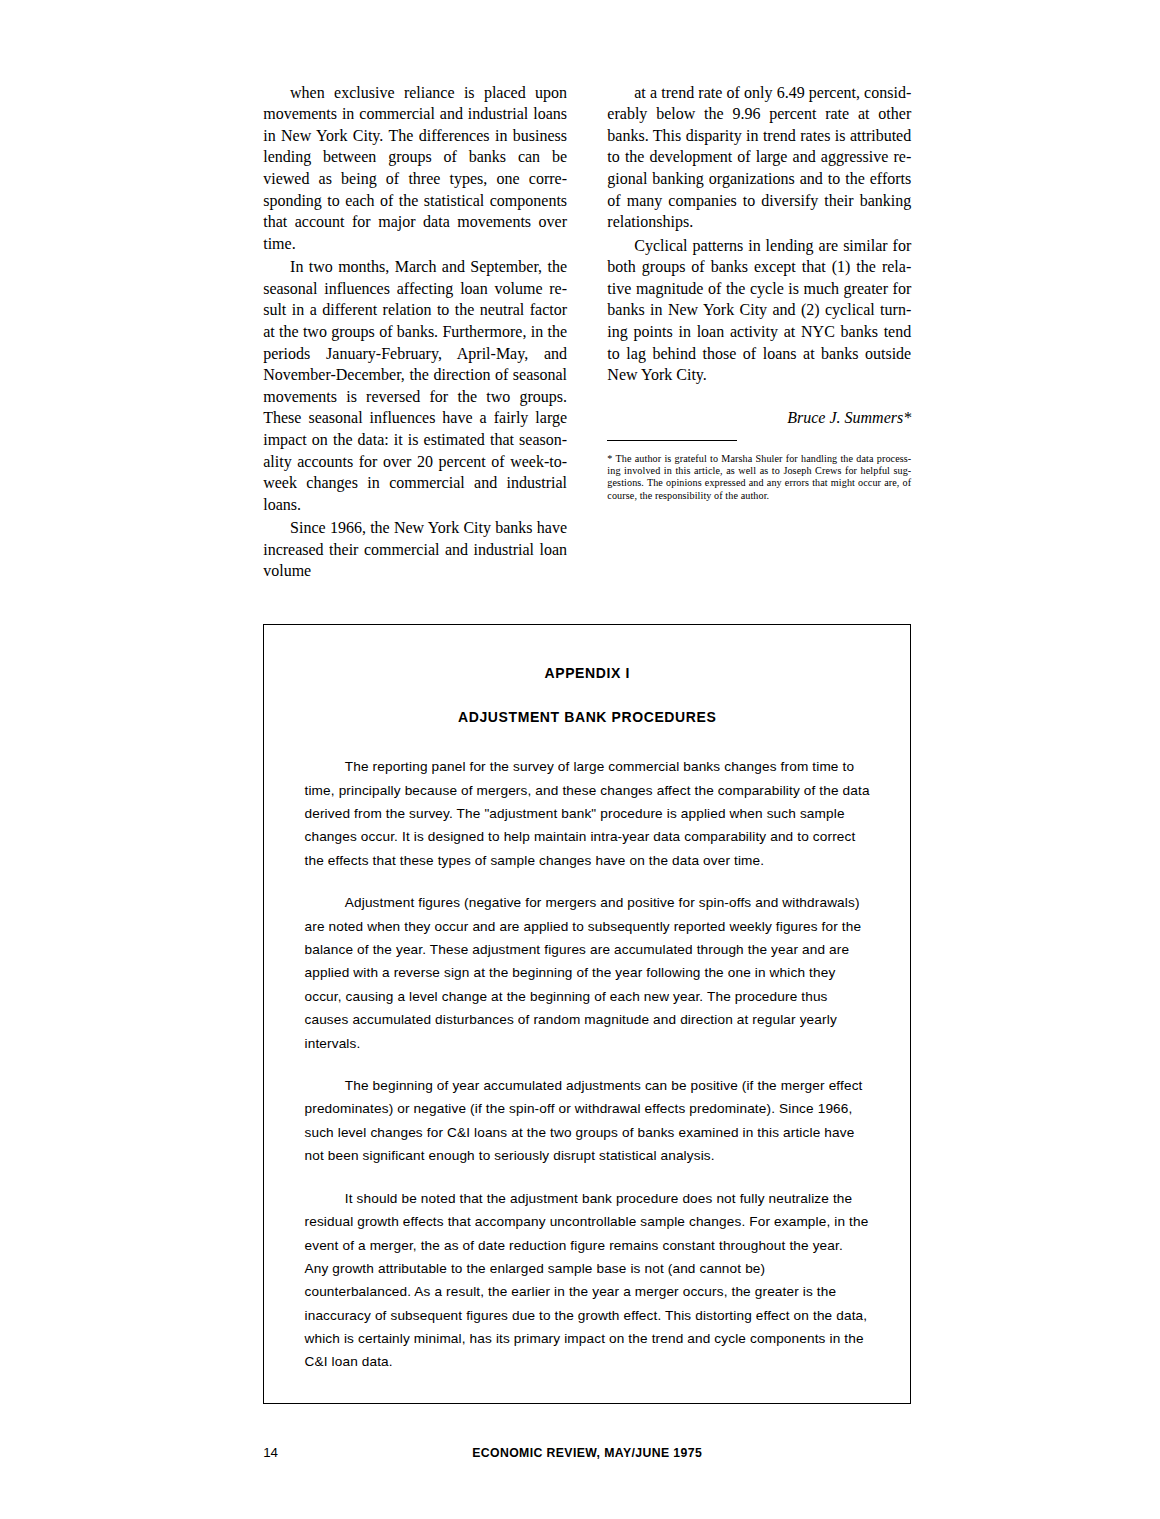when exclusive reliance is placed upon movements in commercial and industrial loans in New York City. The differences in business lending between groups of banks can be viewed as being of three types, one corresponding to each of the statistical components that account for major data movements over time.
In two months, March and September, the seasonal influences affecting loan volume result in a different relation to the neutral factor at the two groups of banks. Furthermore, in the periods January-February, April-May, and November-December, the direction of seasonal movements is reversed for the two groups. These seasonal influences have a fairly large impact on the data: it is estimated that seasonality accounts for over 20 percent of week-to-week changes in commercial and industrial loans.
Since 1966, the New York City banks have increased their commercial and industrial loan volume
at a trend rate of only 6.49 percent, considerably below the 9.96 percent rate at other banks. This disparity in trend rates is attributed to the development of large and aggressive regional banking organizations and to the efforts of many companies to diversify their banking relationships.
Cyclical patterns in lending are similar for both groups of banks except that (1) the relative magnitude of the cycle is much greater for banks in New York City and (2) cyclical turning points in loan activity at NYC banks tend to lag behind those of loans at banks outside New York City.
Bruce J. Summers*
* The author is grateful to Marsha Shuler for handling the data processing involved in this article, as well as to Joseph Crews for helpful suggestions. The opinions expressed and any errors that might occur are, of course, the responsibility of the author.
APPENDIX I
ADJUSTMENT BANK PROCEDURES
The reporting panel for the survey of large commercial banks changes from time to time, principally because of mergers, and these changes affect the comparability of the data derived from the survey. The "adjustment bank" procedure is applied when such sample changes occur. It is designed to help maintain intra-year data comparability and to correct the effects that these types of sample changes have on the data over time.
Adjustment figures (negative for mergers and positive for spin-offs and withdrawals) are noted when they occur and are applied to subsequently reported weekly figures for the balance of the year. These adjustment figures are accumulated through the year and are applied with a reverse sign at the beginning of the year following the one in which they occur, causing a level change at the beginning of each new year. The procedure thus causes accumulated disturbances of random magnitude and direction at regular yearly intervals.
The beginning of year accumulated adjustments can be positive (if the merger effect predominates) or negative (if the spin-off or withdrawal effects predominate). Since 1966, such level changes for C&I loans at the two groups of banks examined in this article have not been significant enough to seriously disrupt statistical analysis.
It should be noted that the adjustment bank procedure does not fully neutralize the residual growth effects that accompany uncontrollable sample changes. For example, in the event of a merger, the as of date reduction figure remains constant throughout the year. Any growth attributable to the enlarged sample base is not (and cannot be) counterbalanced. As a result, the earlier in the year a merger occurs, the greater is the inaccuracy of subsequent figures due to the growth effect. This distorting effect on the data, which is certainly minimal, has its primary impact on the trend and cycle components in the C&I loan data.
14
ECONOMIC REVIEW, MAY/JUNE 1975